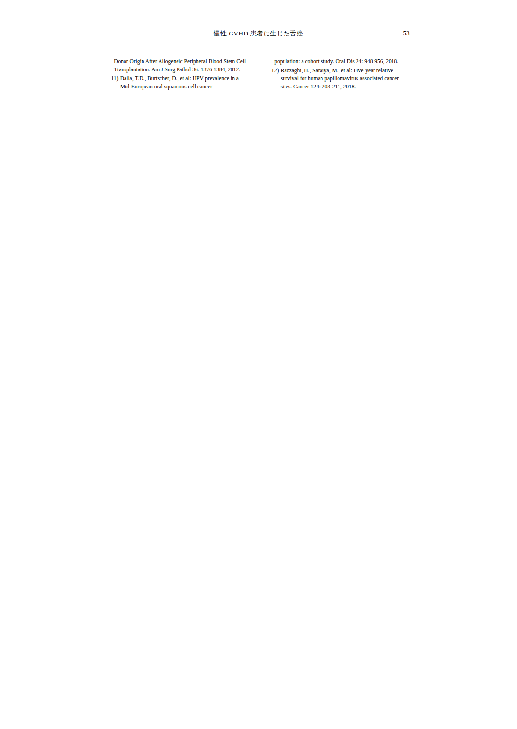慢性 GVHD 患者に生じた舌癌 53
Donor Origin After Allogeneic Peripheral Blood Stem Cell Transplantation. Am J Surg Pathol 36: 1376-1384, 2012.
11) Dalla, T.D., Burtscher, D., et al: HPV prevalence in a Mid-European oral squamous cell cancer
population: a cohort study. Oral Dis 24: 948-956, 2018.
12) Razzaghi, H., Saraiya, M., et al: Five-year relative survival for human papillomavirus-associated cancer sites. Cancer 124: 203-211, 2018.